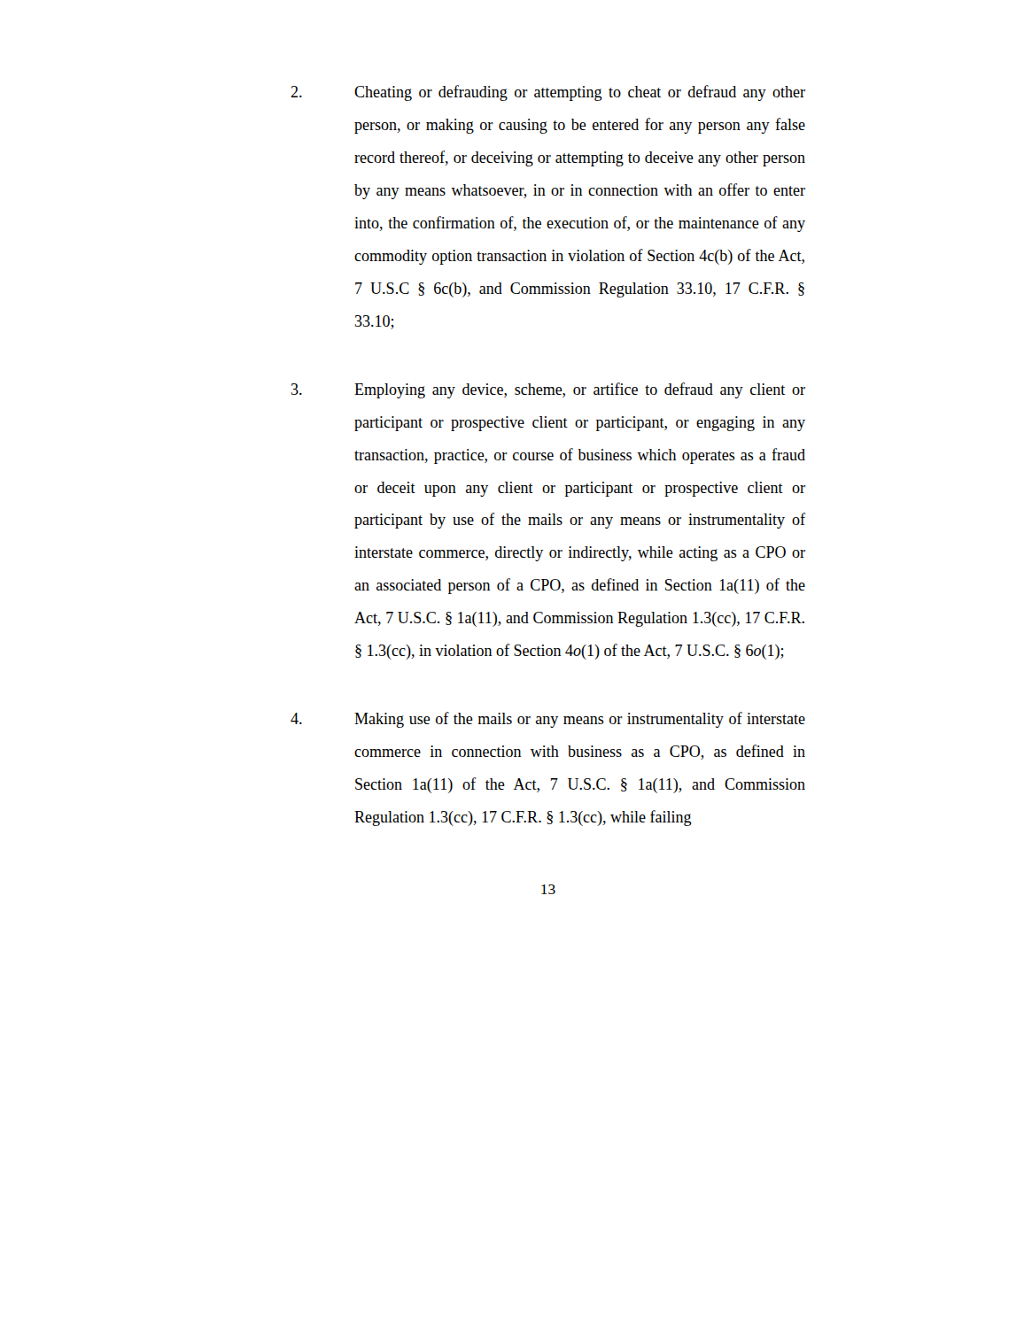2. Cheating or defrauding or attempting to cheat or defraud any other person, or making or causing to be entered for any person any false record thereof, or deceiving or attempting to deceive any other person by any means whatsoever, in or in connection with an offer to enter into, the confirmation of, the execution of, or the maintenance of any commodity option transaction in violation of Section 4c(b) of the Act, 7 U.S.C § 6c(b), and Commission Regulation 33.10, 17 C.F.R. § 33.10;
3. Employing any device, scheme, or artifice to defraud any client or participant or prospective client or participant, or engaging in any transaction, practice, or course of business which operates as a fraud or deceit upon any client or participant or prospective client or participant by use of the mails or any means or instrumentality of interstate commerce, directly or indirectly, while acting as a CPO or an associated person of a CPO, as defined in Section 1a(11) of the Act, 7 U.S.C. § 1a(11), and Commission Regulation 1.3(cc), 17 C.F.R. § 1.3(cc), in violation of Section 4o(1) of the Act, 7 U.S.C. § 6o(1);
4. Making use of the mails or any means or instrumentality of interstate commerce in connection with business as a CPO, as defined in Section 1a(11) of the Act, 7 U.S.C. § 1a(11), and Commission Regulation 1.3(cc), 17 C.F.R. § 1.3(cc), while failing
13